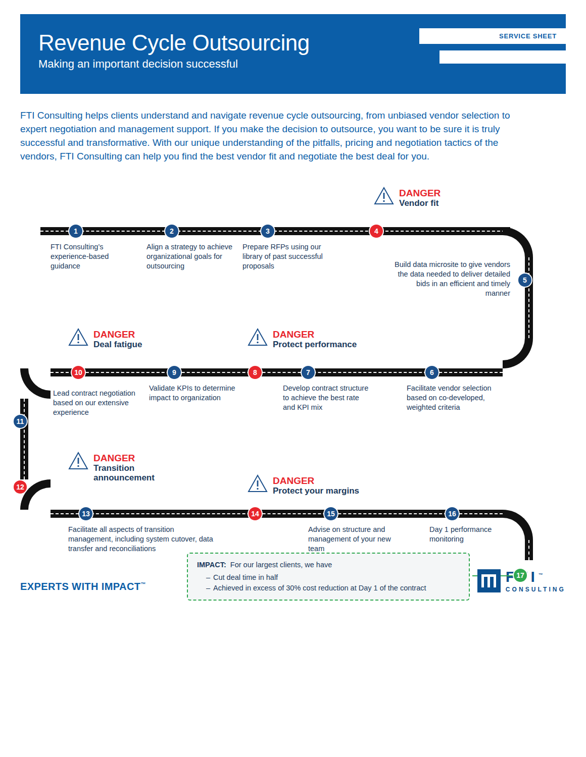SERVICE SHEET
Revenue Cycle Outsourcing
Making an important decision successful
FTI Consulting helps clients understand and navigate revenue cycle outsourcing, from unbiased vendor selection to expert negotiation and management support. If you make the decision to outsource, you want to be sure it is truly successful and transformative. With our unique understanding of the pitfalls, pricing and negotiation tactics of the vendors, FTI Consulting can help you find the best vendor fit and negotiate the best deal for you.
DANGERVendor fit
1
2
3
4
5
FTI Consulting’s experience-based guidance
Align a strategy to achieve organizational goals for outsourcing
Prepare RFPs using our library of past successful proposals
Build data microsite to give vendors the data needed to deliver detailed bids in an efficient and timely manner
DANGERDeal fatigue
DANGERProtect performance
10
9
8
7
6
11
Lead contract negotiation based on our extensive experience
Validate KPIs to determine impact to organization
Develop contract structure to achieve the best rate and KPI mix
Facilitate vendor selection based on co-developed, weighted criteria
DANGERTransition
announcement
DANGERProtect your margins
12
13
14
15
16
Facilitate all aspects of transition management, including system cutover, data transfer and reconciliations
Advise on structure and management of your new team
Day 1 performance monitoring
IMPACT: For our largest clients, we have
Cut deal time in half
Achieved in excess of 30% cost reduction at Day 1 of the contract
17
EXPERTS WITH IMPACT™
FTI™
CONSULTING